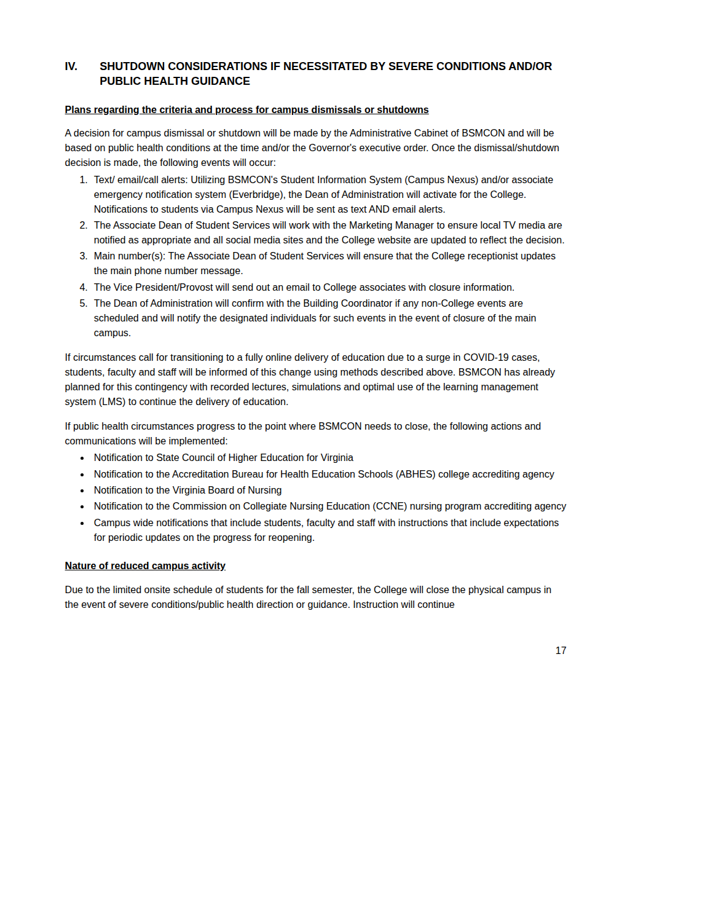IV. SHUTDOWN CONSIDERATIONS IF NECESSITATED BY SEVERE CONDITIONS AND/OR PUBLIC HEALTH GUIDANCE
Plans regarding the criteria and process for campus dismissals or shutdowns
A decision for campus dismissal or shutdown will be made by the Administrative Cabinet of BSMCON and will be based on public health conditions at the time and/or the Governor's executive order. Once the dismissal/shutdown decision is made, the following events will occur:
Text/ email/call alerts: Utilizing BSMCON's Student Information System (Campus Nexus) and/or associate emergency notification system (Everbridge), the Dean of Administration will activate for the College. Notifications to students via Campus Nexus will be sent as text AND email alerts.
The Associate Dean of Student Services will work with the Marketing Manager to ensure local TV media are notified as appropriate and all social media sites and the College website are updated to reflect the decision.
Main number(s): The Associate Dean of Student Services will ensure that the College receptionist updates the main phone number message.
The Vice President/Provost will send out an email to College associates with closure information.
The Dean of Administration will confirm with the Building Coordinator if any non-College events are scheduled and will notify the designated individuals for such events in the event of closure of the main campus.
If circumstances call for transitioning to a fully online delivery of education due to a surge in COVID-19 cases, students, faculty and staff will be informed of this change using methods described above. BSMCON has already planned for this contingency with recorded lectures, simulations and optimal use of the learning management system (LMS) to continue the delivery of education.
If public health circumstances progress to the point where BSMCON needs to close, the following actions and communications will be implemented:
Notification to State Council of Higher Education for Virginia
Notification to the Accreditation Bureau for Health Education Schools (ABHES) college accrediting agency
Notification to the Virginia Board of Nursing
Notification to the Commission on Collegiate Nursing Education (CCNE) nursing program accrediting agency
Campus wide notifications that include students, faculty and staff with instructions that include expectations for periodic updates on the progress for reopening.
Nature of reduced campus activity
Due to the limited onsite schedule of students for the fall semester, the College will close the physical campus in the event of severe conditions/public health direction or guidance. Instruction will continue
17